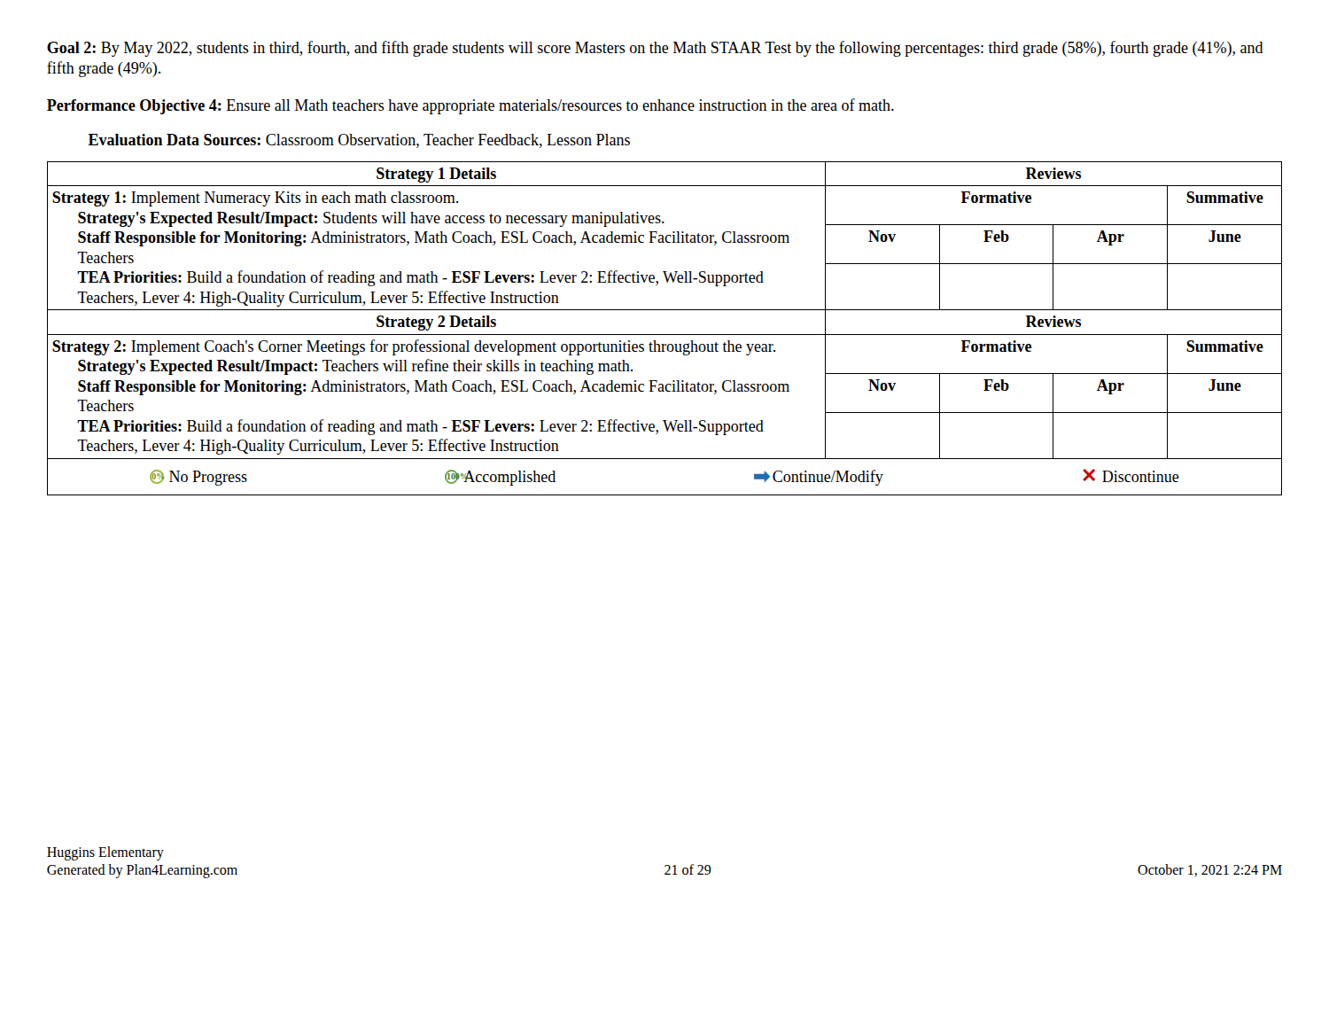Goal 2: By May 2022, students in third, fourth, and fifth grade students will score Masters on the Math STAAR Test by the following percentages: third grade (58%), fourth grade (41%), and fifth grade (49%).
Performance Objective 4: Ensure all Math teachers have appropriate materials/resources to enhance instruction in the area of math.
Evaluation Data Sources: Classroom Observation, Teacher Feedback, Lesson Plans
| Strategy 1 Details | Reviews |
| --- | --- |
| Strategy 1: Implement Numeracy Kits in each math classroom. Strategy's Expected Result/Impact: Students will have access to necessary manipulatives. Staff Responsible for Monitoring: Administrators, Math Coach, ESL Coach, Academic Facilitator, Classroom Teachers TEA Priorities: Build a foundation of reading and math - ESF Levers: Lever 2: Effective, Well-Supported Teachers, Lever 4: High-Quality Curriculum, Lever 5: Effective Instruction | Formative | Summative |
| Nov | Feb | Apr | June |
| Strategy 2 Details | Reviews |
| Strategy 2: Implement Coach's Corner Meetings for professional development opportunities throughout the year. Strategy's Expected Result/Impact: Teachers will refine their skills in teaching math. Staff Responsible for Monitoring: Administrators, Math Coach, ESL Coach, Academic Facilitator, Classroom Teachers TEA Priorities: Build a foundation of reading and math - ESF Levers: Lever 2: Effective, Well-Supported Teachers, Lever 4: High-Quality Curriculum, Lever 5: Effective Instruction | Formative | Summative |
| Nov | Feb | Apr | June |
| 0% No Progress 100% Accomplished ➡ Continue/Modify ✕ Discontinue |
Huggins Elementary
Generated by Plan4Learning.com
21 of 29
October 1, 2021 2:24 PM